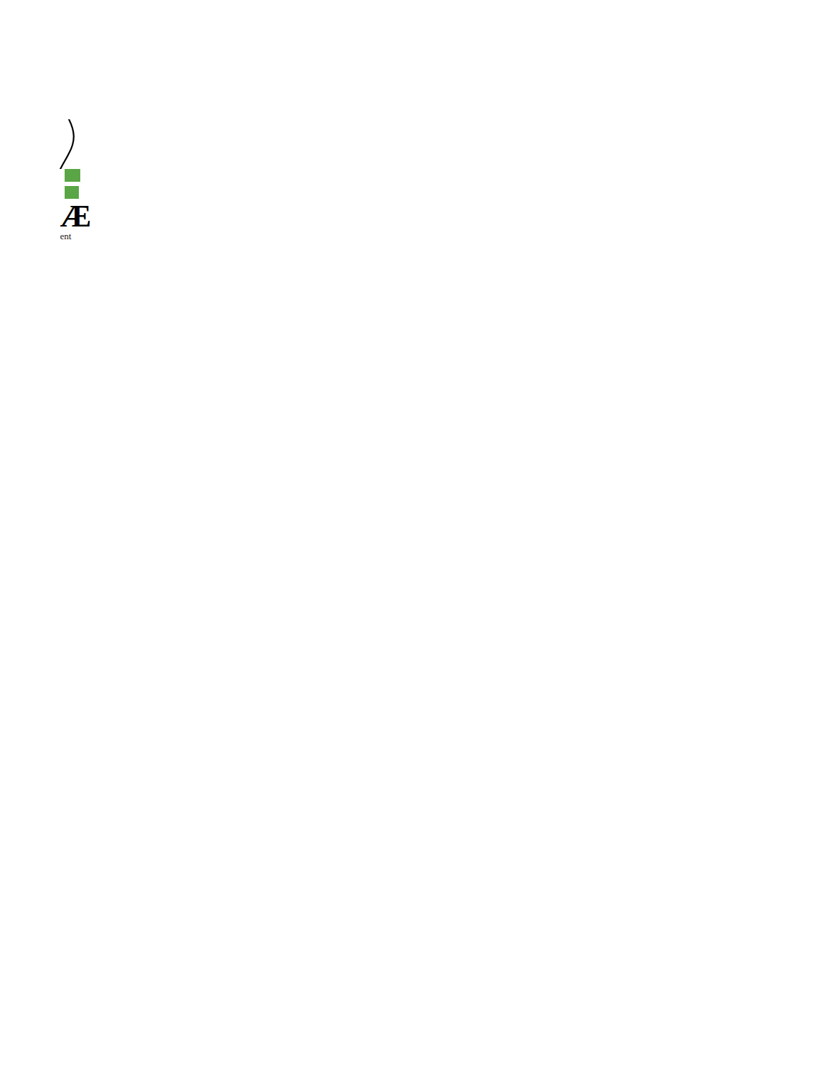Æ
ent